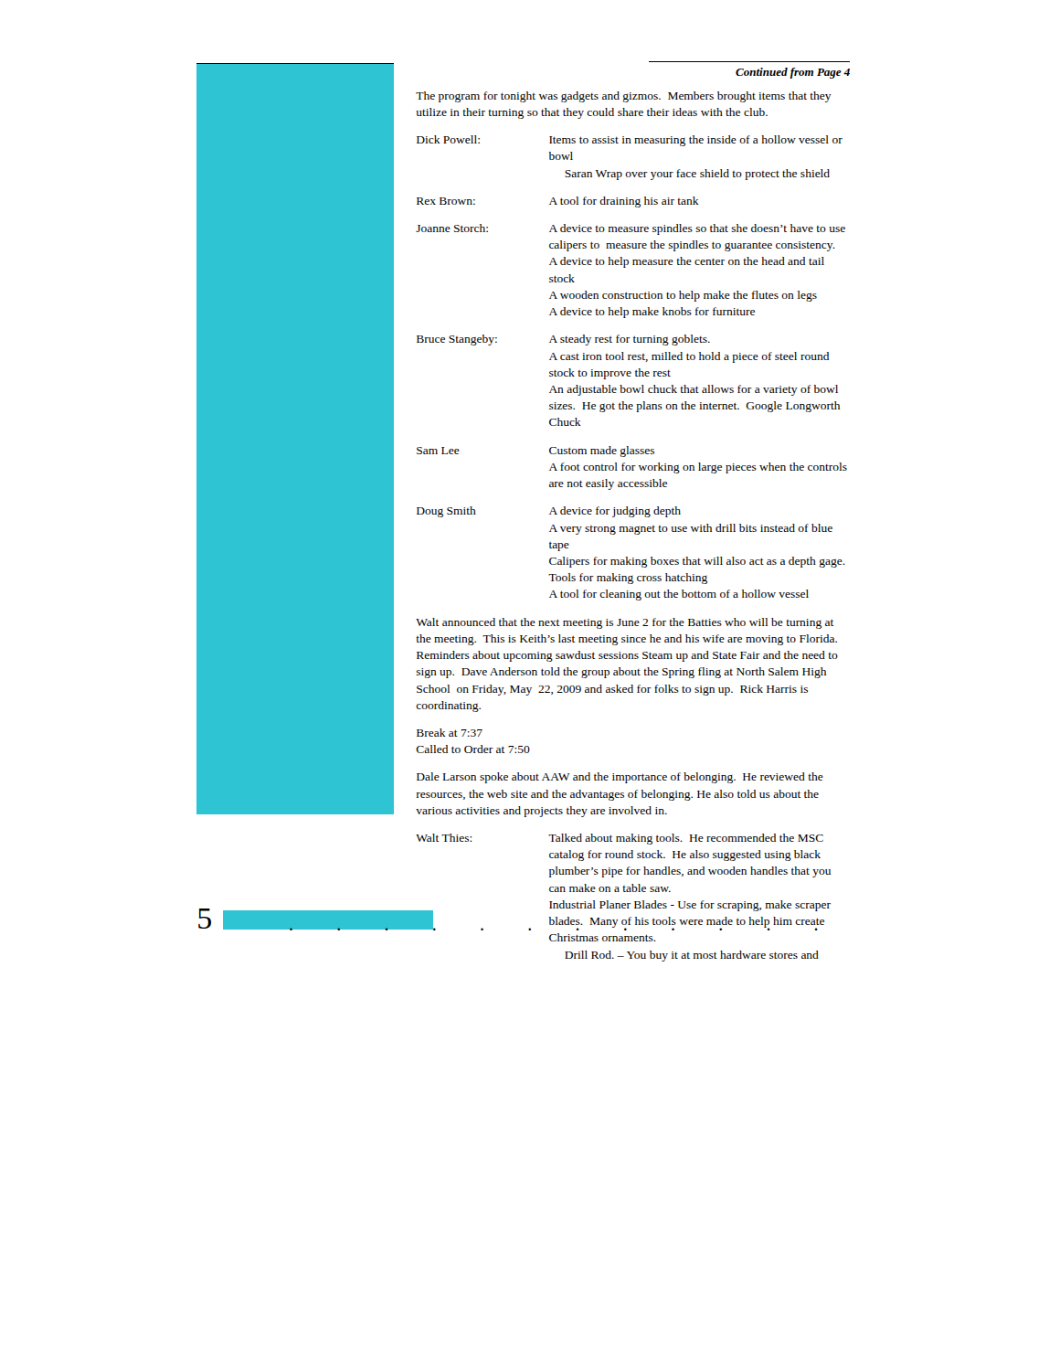Continued from Page 4
The program for tonight was gadgets and gizmos. Members brought items that they utilize in their turning so that they could share their ideas with the club.
Dick Powell:
Items to assist in measuring the inside of a hollow vessel or bowl
Saran Wrap over your face shield to protect the shield
Rex Brown:
A tool for draining his air tank
Joanne Storch:
A device to measure spindles so that she doesn’t have to use calipers to measure the spindles to guarantee consistency.
A device to help measure the center on the head and tail stock
A wooden construction to help make the flutes on legs
A device to help make knobs for furniture
Bruce Stangeby:
A steady rest for turning goblets.
A cast iron tool rest, milled to hold a piece of steel round stock to improve the rest
An adjustable bowl chuck that allows for a variety of bowl sizes. He got the plans on the internet. Google Longworth Chuck
Sam Lee
Custom made glasses
A foot control for working on large pieces when the controls are not easily accessible
Doug Smith
A device for judging depth
A very strong magnet to use with drill bits instead of blue tape
Calipers for making boxes that will also act as a depth gage.
Tools for making cross hatching
A tool for cleaning out the bottom of a hollow vessel
Walt announced that the next meeting is June 2 for the Batties who will be turning at the meeting. This is Keith’s last meeting since he and his wife are moving to Florida. Reminders about upcoming sawdust sessions Steam up and State Fair and the need to sign up. Dave Anderson told the group about the Spring fling at North Salem High School on Friday, May 22, 2009 and asked for folks to sign up. Rick Harris is coordinating.
Break at 7:37
Called to Order at 7:50
Dale Larson spoke about AAW and the importance of belonging. He reviewed the resources, the web site and the advantages of belonging. He also told us about the various activities and projects they are involved in.
Walt Thies:
Talked about making tools. He recommended the MSC catalog for round stock. He also suggested using black plumber’s pipe for handles, and wooden handles that you can make on a table saw.
Industrial Planer Blades - Use for scraping, make scraper blades. Many of his tools were made to help him create Christmas ornaments.
Drill Rod. – You buy it at most hardware stores and create all kinds of tool
5
. . . . . . . . . . . . . . . . . . . . . . . . . .